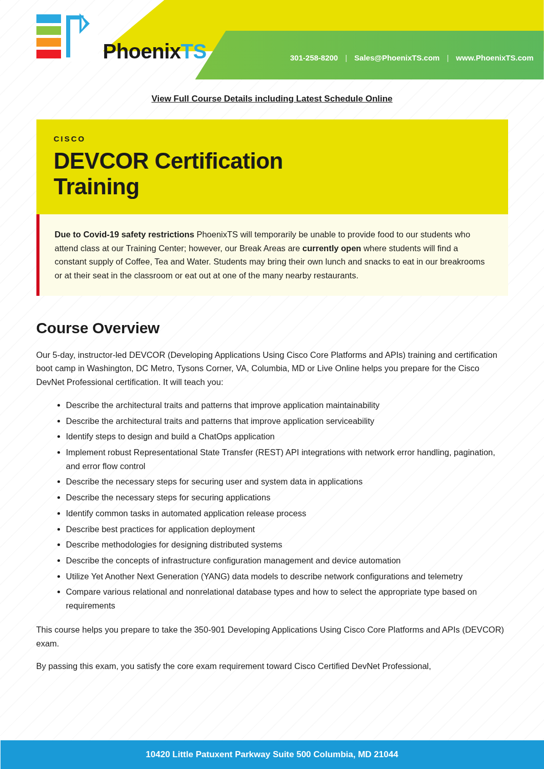301-258-8200 | Sales@PhoenixTS.com | www.PhoenixTS.com
PhoenixTS
View Full Course Details including Latest Schedule Online
Cisco
DEVCOR Certification
Training
Due to Covid-19 safety restrictions PhoenixTS will temporarily be unable to provide food to our students who attend class at our Training Center; however, our Break Areas are currently open where students will find a constant supply of Coffee, Tea and Water. Students may bring their own lunch and snacks to eat in our breakrooms or at their seat in the classroom or eat out at one of the many nearby restaurants.
Course Overview
Our 5-day, instructor-led DEVCOR (Developing Applications Using Cisco Core Platforms and APIs) training and certification boot camp in Washington, DC Metro, Tysons Corner, VA, Columbia, MD or Live Online helps you prepare for the Cisco DevNet Professional certification. It will teach you:
Describe the architectural traits and patterns that improve application maintainability
Describe the architectural traits and patterns that improve application serviceability
Identify steps to design and build a ChatOps application
Implement robust Representational State Transfer (REST) API integrations with network error handling, pagination, and error flow control
Describe the necessary steps for securing user and system data in applications
Describe the necessary steps for securing applications
Identify common tasks in automated application release process
Describe best practices for application deployment
Describe methodologies for designing distributed systems
Describe the concepts of infrastructure configuration management and device automation
Utilize Yet Another Next Generation (YANG) data models to describe network configurations and telemetry
Compare various relational and nonrelational database types and how to select the appropriate type based on requirements
This course helps you prepare to take the 350-901 Developing Applications Using Cisco Core Platforms and APIs (DEVCOR) exam.
By passing this exam, you satisfy the core exam requirement toward Cisco Certified DevNet Professional,
10420 Little Patuxent Parkway Suite 500 Columbia, MD 21044